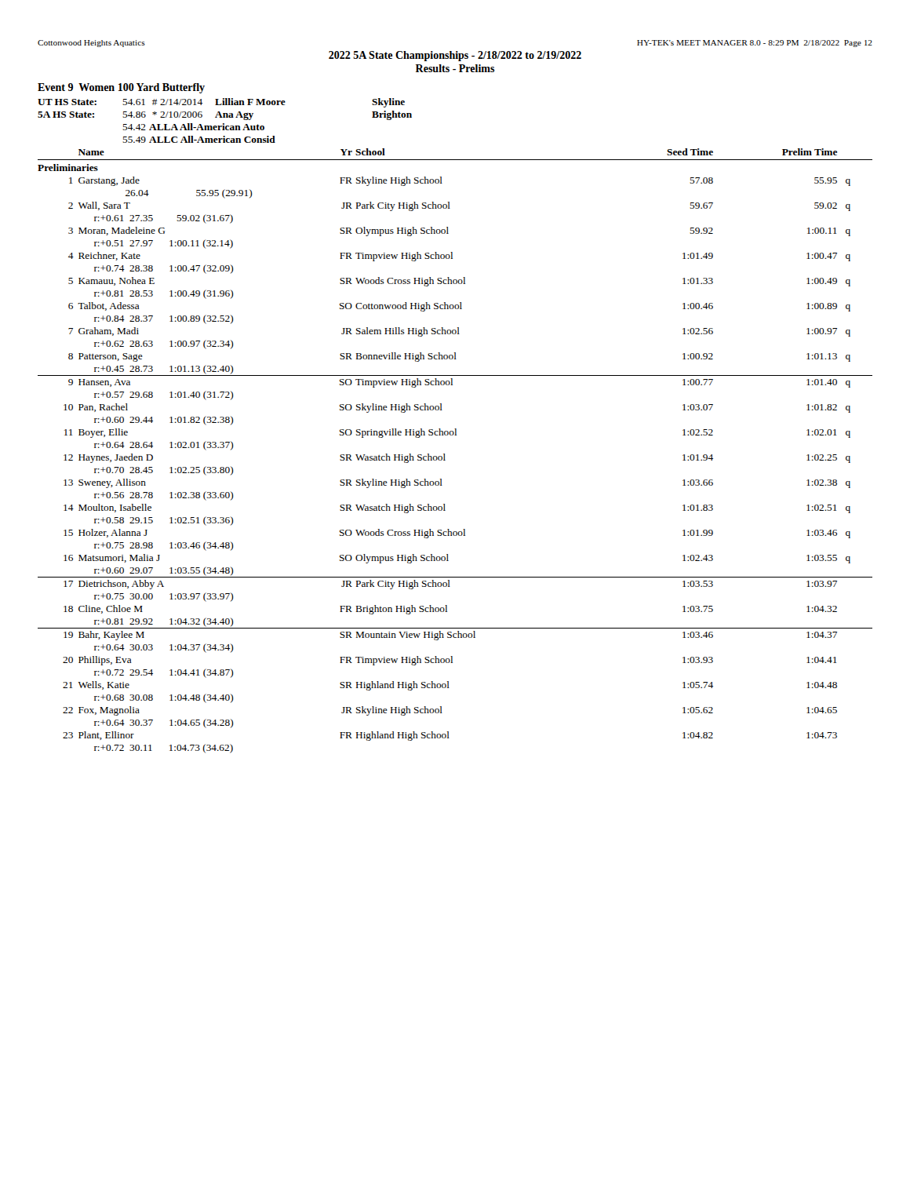Cottonwood Heights Aquatics
HY-TEK's MEET MANAGER 8.0 - 8:29 PM 2/18/2022 Page 12
2022 5A State Championships - 2/18/2022 to 2/19/2022
Results - Prelims
Event 9 Women 100 Yard Butterfly
| UT HS State: | 54.61 | # | 2/14/2014 | Lillian F Moore | Skyline |
| 5A HS State: | 54.86 | * | 2/10/2006 | Ana Agy | Brighton |
| | 54.42 | ALLA All-American Auto |
| | 55.49 | ALLC All-American Consid |
| | Name | Yr | School | Seed Time | Prelim Time | |
| Preliminaries |
| 1 | Garstang, Jade | FR | Skyline High School | 57.08 | 55.95 | q |
| | 26.04 55.95 (29.91) |
| 2 | Wall, Sara T | JR | Park City High School | 59.67 | 59.02 | q |
| | r:+0.61 27.35 59.02 (31.67) |
| 3 | Moran, Madeleine G | SR | Olympus High School | 59.92 | 1:00.11 | q |
| | r:+0.51 27.97 1:00.11 (32.14) |
| 4 | Reichner, Kate | FR | Timpview High School | 1:01.49 | 1:00.47 | q |
| | r:+0.74 28.38 1:00.47 (32.09) |
| 5 | Kamauu, Nohea E | SR | Woods Cross High School | 1:01.33 | 1:00.49 | q |
| | r:+0.81 28.53 1:00.49 (31.96) |
| 6 | Talbot, Adessa | SO | Cottonwood High School | 1:00.46 | 1:00.89 | q |
| | r:+0.84 28.37 1:00.89 (32.52) |
| 7 | Graham, Madi | JR | Salem Hills High School | 1:02.56 | 1:00.97 | q |
| | r:+0.62 28.63 1:00.97 (32.34) |
| 8 | Patterson, Sage | SR | Bonneville High School | 1:00.92 | 1:01.13 | q |
| | r:+0.45 28.73 1:01.13 (32.40) |
| 9 | Hansen, Ava | SO | Timpview High School | 1:00.77 | 1:01.40 | q |
| | r:+0.57 29.68 1:01.40 (31.72) |
| 10 | Pan, Rachel | SO | Skyline High School | 1:03.07 | 1:01.82 | q |
| | r:+0.60 29.44 1:01.82 (32.38) |
| 11 | Boyer, Ellie | SO | Springville High School | 1:02.52 | 1:02.01 | q |
| | r:+0.64 28.64 1:02.01 (33.37) |
| 12 | Haynes, Jaeden D | SR | Wasatch High School | 1:01.94 | 1:02.25 | q |
| | r:+0.70 28.45 1:02.25 (33.80) |
| 13 | Sweney, Allison | SR | Skyline High School | 1:03.66 | 1:02.38 | q |
| | r:+0.56 28.78 1:02.38 (33.60) |
| 14 | Moulton, Isabelle | SR | Wasatch High School | 1:01.83 | 1:02.51 | q |
| | r:+0.58 29.15 1:02.51 (33.36) |
| 15 | Holzer, Alanna J | SO | Woods Cross High School | 1:01.99 | 1:03.46 | q |
| | r:+0.75 28.98 1:03.46 (34.48) |
| 16 | Matsumori, Malia J | SO | Olympus High School | 1:02.43 | 1:03.55 | q |
| | r:+0.60 29.07 1:03.55 (34.48) |
| 17 | Dietrichson, Abby A | JR | Park City High School | 1:03.53 | 1:03.97 | |
| | r:+0.75 30.00 1:03.97 (33.97) |
| 18 | Cline, Chloe M | FR | Brighton High School | 1:03.75 | 1:04.32 | |
| | r:+0.81 29.92 1:04.32 (34.40) |
| 19 | Bahr, Kaylee M | SR | Mountain View High School | 1:03.46 | 1:04.37 | |
| | r:+0.64 30.03 1:04.37 (34.34) |
| 20 | Phillips, Eva | FR | Timpview High School | 1:03.93 | 1:04.41 | |
| | r:+0.72 29.54 1:04.41 (34.87) |
| 21 | Wells, Katie | SR | Highland High School | 1:05.74 | 1:04.48 | |
| | r:+0.68 30.08 1:04.48 (34.40) |
| 22 | Fox, Magnolia | JR | Skyline High School | 1:05.62 | 1:04.65 | |
| | r:+0.64 30.37 1:04.65 (34.28) |
| 23 | Plant, Ellinor | FR | Highland High School | 1:04.82 | 1:04.73 | |
| | r:+0.72 30.11 1:04.73 (34.62) |